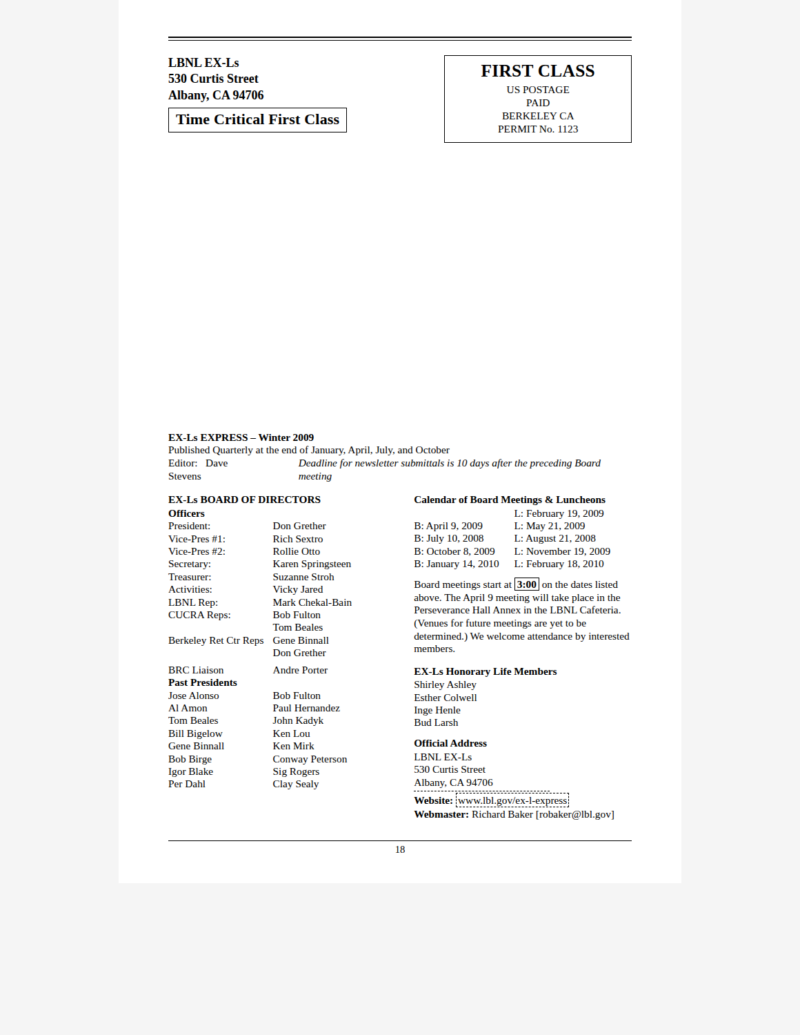LBNL EX-Ls
530 Curtis Street
Albany, CA 94706
Time Critical First Class
FIRST CLASS US POSTAGE PAID BERKELEY CA PERMIT No. 1123
EX-Ls EXPRESS – Winter 2009
Published Quarterly at the end of January, April, July, and October
Editor: Dave Stevens
Deadline for newsletter submittals is 10 days after the preceding Board meeting
EX-Ls BOARD OF DIRECTORS
Officers
| President: | Don Grether |
| Vice-Pres #1: | Rich Sextro |
| Vice-Pres #2: | Rollie Otto |
| Secretary: | Karen Springsteen |
| Treasurer: | Suzanne Stroh |
| Activities: | Vicky Jared |
| LBNL Rep: | Mark Chekal-Bain |
| CUCRA Reps: | Bob Fulton |
| | Tom Beales |
| Berkeley Ret Ctr Reps | Gene Binnall |
| | Don Grether |
| BRC Liaison | Andre Porter |
Past Presidents
| Jose Alonso | Bob Fulton |
| Al Amon | Paul Hernandez |
| Tom Beales | John Kadyk |
| Bill Bigelow | Ken Lou |
| Gene Binnall | Ken Mirk |
| Bob Birge | Conway Peterson |
| Igor Blake | Sig Rogers |
| Per Dahl | Clay Sealy |
Calendar of Board Meetings & Luncheons
| | L: February 19, 2009 |
| B: April 9, 2009 | L: May 21, 2009 |
| B: July 10, 2008 | L: August 21, 2008 |
| B: October 8, 2009 | L: November 19, 2009 |
| B: January 14, 2010 | L: February 18, 2010 |
Board meetings start at 3:00 on the dates listed above. The April 9 meeting will take place in the Perseverance Hall Annex in the LBNL Cafeteria. (Venues for future meetings are yet to be determined.) We welcome attendance by interested members.
EX-Ls Honorary Life Members
Shirley Ashley
Esther Colwell
Inge Henle
Bud Larsh
Official Address
LBNL EX-Ls
530 Curtis Street
Albany, CA 94706
Website: www.lbl.gov/ex-l-express
Webmaster: Richard Baker [robaker@lbl.gov]
18